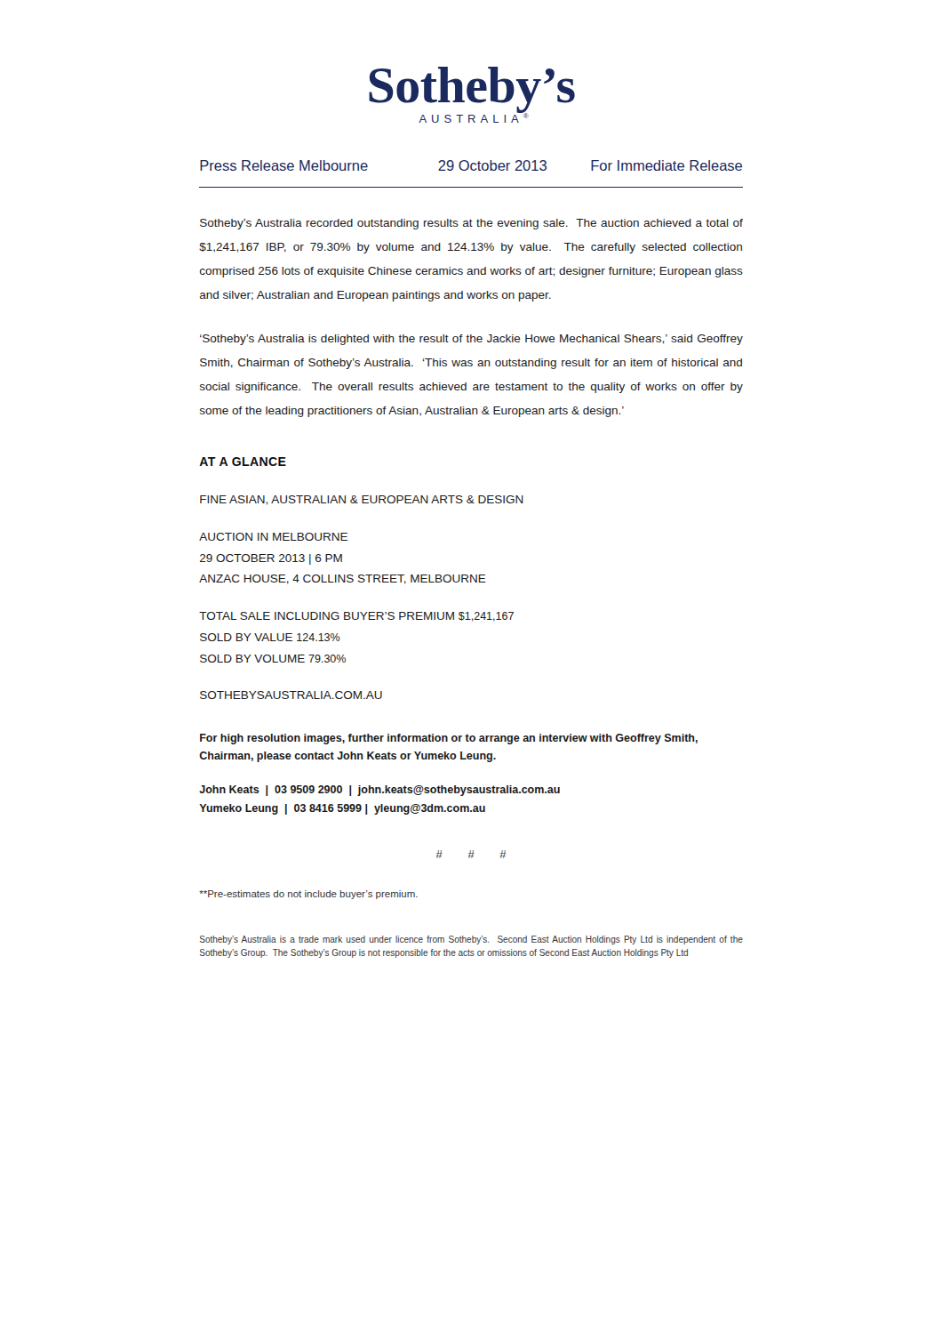Sotheby’s
AUSTRALIA®
Press Release Melbourne
29 October 2013
For Immediate Release
Sotheby’s Australia recorded outstanding results at the evening sale. The auction achieved a total of $1,241,167 IBP, or 79.30% by volume and 124.13% by value. The carefully selected collection comprised 256 lots of exquisite Chinese ceramics and works of art; designer furniture; European glass and silver; Australian and European paintings and works on paper.
‘Sotheby’s Australia is delighted with the result of the Jackie Howe Mechanical Shears,’ said Geoffrey Smith, Chairman of Sotheby’s Australia. ‘This was an outstanding result for an item of historical and social significance. The overall results achieved are testament to the quality of works on offer by some of the leading practitioners of Asian, Australian & European arts & design.’
AT A GLANCE
FINE ASIAN, AUSTRALIAN & EUROPEAN ARTS & DESIGN
AUCTION IN MELBOURNE
29 OCTOBER 2013 | 6 PM
ANZAC HOUSE, 4 COLLINS STREET, MELBOURNE
TOTAL SALE INCLUDING BUYER’S PREMIUM $1,241,167
SOLD BY VALUE 124.13%
SOLD BY VOLUME 79.30%
SOTHEBYSAUSTRALIA.COM.AU
For high resolution images, further information or to arrange an interview with Geoffrey Smith, Chairman, please contact John Keats or Yumeko Leung.
John Keats | 03 9509 2900 | john.keats@sothebysaustralia.com.au
Yumeko Leung | 03 8416 5999 | yleung@3dm.com.au
###
**Pre-estimates do not include buyer’s premium.
Sotheby’s Australia is a trade mark used under licence from Sotheby’s. Second East Auction Holdings Pty Ltd is independent of the Sotheby’s Group. The Sotheby’s Group is not responsible for the acts or omissions of Second East Auction Holdings Pty Ltd